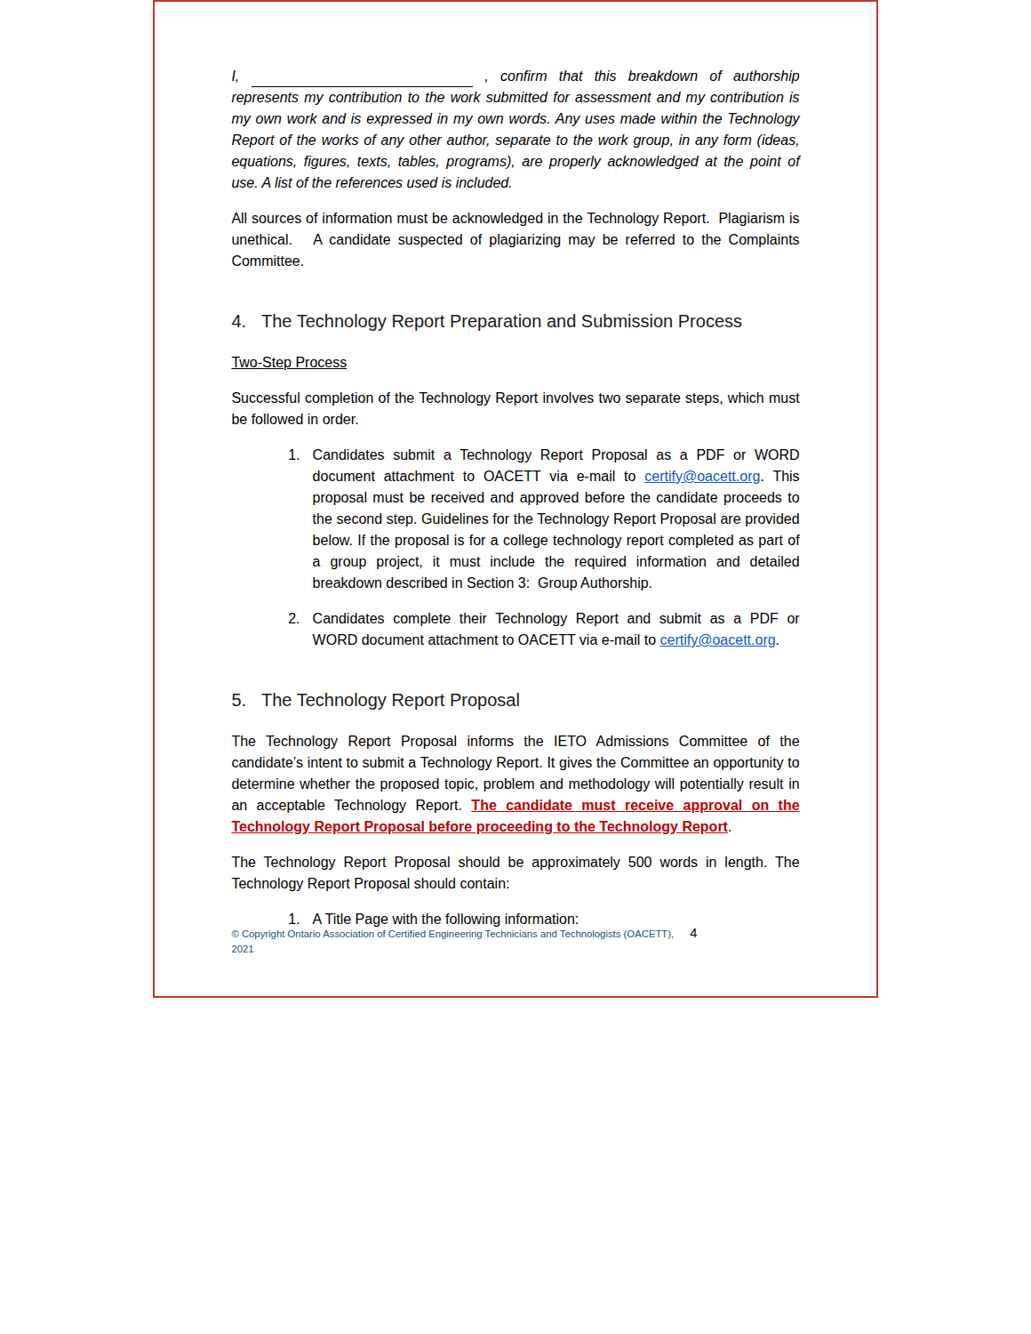I, , confirm that this breakdown of authorship represents my contribution to the work submitted for assessment and my contribution is my own work and is expressed in my own words. Any uses made within the Technology Report of the works of any other author, separate to the work group, in any form (ideas, equations, figures, texts, tables, programs), are properly acknowledged at the point of use. A list of the references used is included.
All sources of information must be acknowledged in the Technology Report. Plagiarism is unethical. A candidate suspected of plagiarizing may be referred to the Complaints Committee.
4. The Technology Report Preparation and Submission Process
Two-Step Process
Successful completion of the Technology Report involves two separate steps, which must be followed in order.
Candidates submit a Technology Report Proposal as a PDF or WORD document attachment to OACETT via e-mail to certify@oacett.org. This proposal must be received and approved before the candidate proceeds to the second step. Guidelines for the Technology Report Proposal are provided below. If the proposal is for a college technology report completed as part of a group project, it must include the required information and detailed breakdown described in Section 3: Group Authorship.
Candidates complete their Technology Report and submit as a PDF or WORD document attachment to OACETT via e-mail to certify@oacett.org.
5. The Technology Report Proposal
The Technology Report Proposal informs the IETO Admissions Committee of the candidate’s intent to submit a Technology Report. It gives the Committee an opportunity to determine whether the proposed topic, problem and methodology will potentially result in an acceptable Technology Report. The candidate must receive approval on the Technology Report Proposal before proceeding to the Technology Report.
The Technology Report Proposal should be approximately 500 words in length. The Technology Report Proposal should contain:
A Title Page with the following information:
© Copyright Ontario Association of Certified Engineering Technicians and Technologists (OACETT), 2021 4